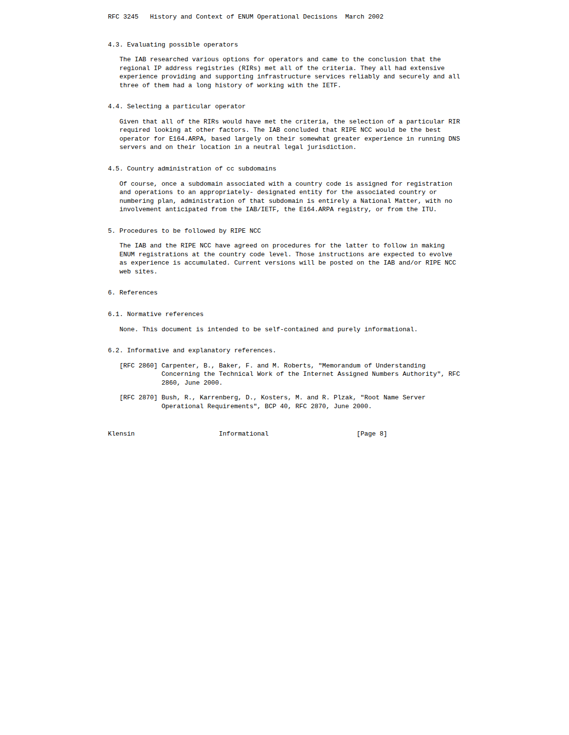RFC 3245   History and Context of ENUM Operational Decisions  March 2002
4.3. Evaluating possible operators
The IAB researched various options for operators and came to the conclusion that the regional IP address registries (RIRs) met all of the criteria. They all had extensive experience providing and supporting infrastructure services reliably and securely and all three of them had a long history of working with the IETF.
4.4. Selecting a particular operator
Given that all of the RIRs would have met the criteria, the selection of a particular RIR required looking at other factors. The IAB concluded that RIPE NCC would be the best operator for E164.ARPA, based largely on their somewhat greater experience in running DNS servers and on their location in a neutral legal jurisdiction.
4.5. Country administration of cc subdomains
Of course, once a subdomain associated with a country code is assigned for registration and operations to an appropriately- designated entity for the associated country or numbering plan, administration of that subdomain is entirely a National Matter, with no involvement anticipated from the IAB/IETF, the E164.ARPA registry, or from the ITU.
5. Procedures to be followed by RIPE NCC
The IAB and the RIPE NCC have agreed on procedures for the latter to follow in making ENUM registrations at the country code level. Those instructions are expected to evolve as experience is accumulated. Current versions will be posted on the IAB and/or RIPE NCC web sites.
6. References
6.1. Normative references
None. This document is intended to be self-contained and purely informational.
6.2. Informative and explanatory references.
[RFC 2860] Carpenter, B., Baker, F. and M. Roberts, "Memorandum of Understanding Concerning the Technical Work of the Internet Assigned Numbers Authority", RFC 2860, June 2000.
[RFC 2870] Bush, R., Karrenberg, D., Kosters, M. and R. Plzak, "Root Name Server Operational Requirements", BCP 40, RFC 2870, June 2000.
Klensin                      Informational                       [Page 8]